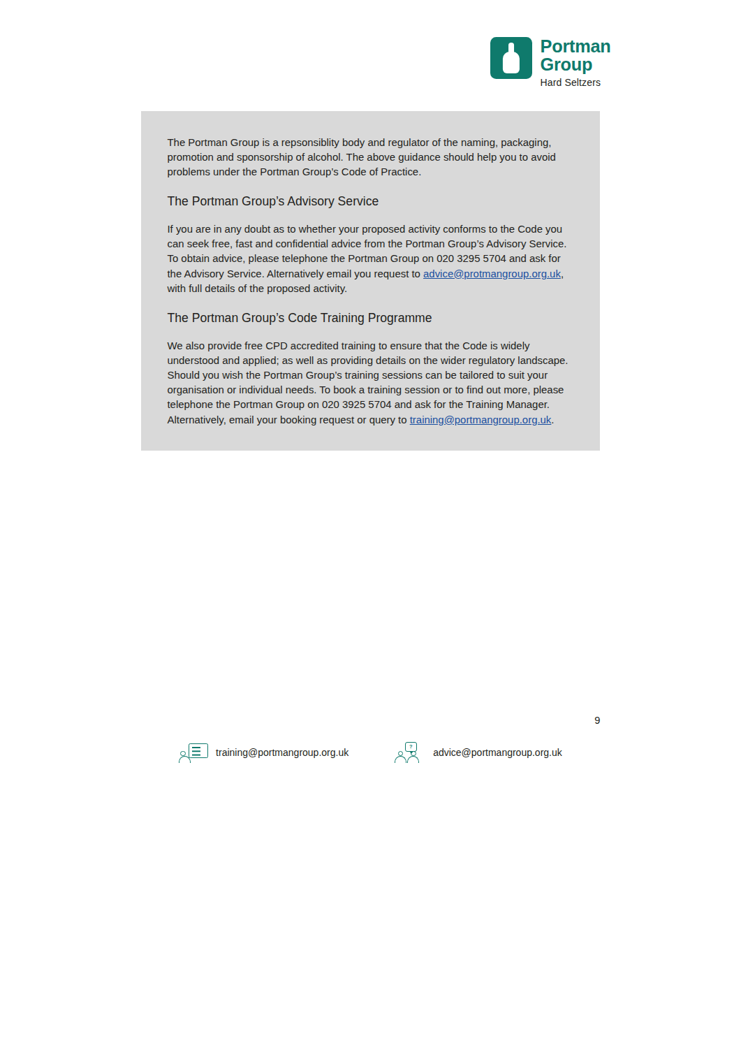Portman Group Hard Seltzers
The Portman Group is a repsonsiblity body and regulator of the naming, packaging, promotion and sponsorship of alcohol. The above guidance should help you to avoid problems under the Portman Group’s Code of Practice.
The Portman Group’s Advisory Service
If you are in any doubt as to whether your proposed activity conforms to the Code you can seek free, fast and confidential advice from the Portman Group’s Advisory Service. To obtain advice, please telephone the Portman Group on 020 3295 5704 and ask for the Advisory Service. Alternatively email you request to advice@protmangroup.org.uk, with full details of the proposed activity.
The Portman Group’s Code Training Programme
We also provide free CPD accredited training to ensure that the Code is widely understood and applied; as well as providing details on the wider regulatory landscape. Should you wish the Portman Group’s training sessions can be tailored to suit your organisation or individual needs. To book a training session or to find out more, please telephone the Portman Group on 020 3925 5704 and ask for the Training Manager. Alternatively, email your booking request or query to training@portmangroup.org.uk.
9
training@portmangroup.org.uk
? advice@portmangroup.org.uk